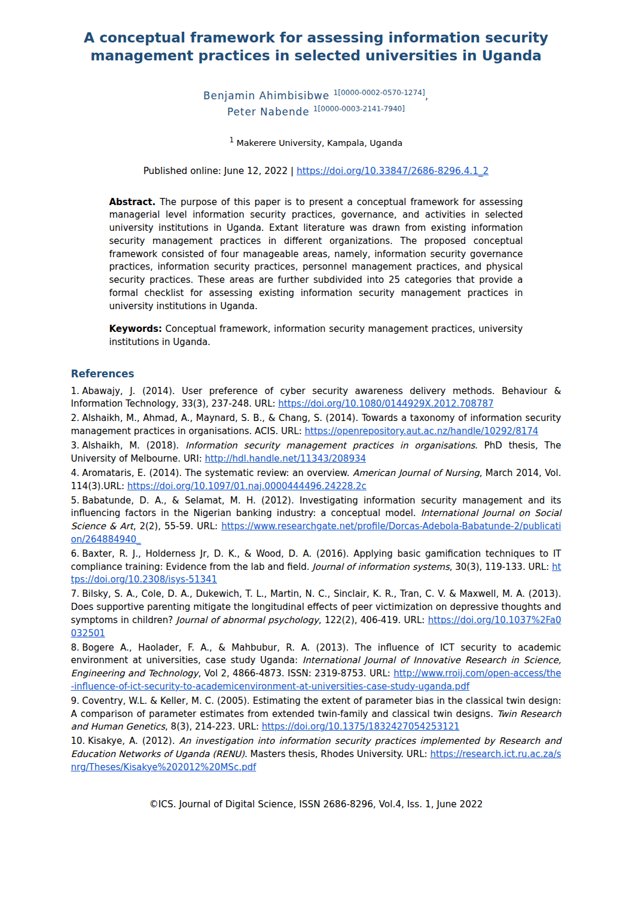A conceptual framework for assessing information security management practices in selected universities in Uganda
Benjamin Ahimbisibwe 1[0000-0002-0570-1274],
Peter Nabende 1[0000-0003-2141-7940]
1 Makerere University, Kampala, Uganda
Published online: June 12, 2022 | https://doi.org/10.33847/2686-8296.4.1_2
Abstract. The purpose of this paper is to present a conceptual framework for assessing managerial level information security practices, governance, and activities in selected university institutions in Uganda. Extant literature was drawn from existing information security management practices in different organizations. The proposed conceptual framework consisted of four manageable areas, namely, information security governance practices, information security practices, personnel management practices, and physical security practices. These areas are further subdivided into 25 categories that provide a formal checklist for assessing existing information security management practices in university institutions in Uganda.
Keywords: Conceptual framework, information security management practices, university institutions in Uganda.
References
Abawajy, J. (2014). User preference of cyber security awareness delivery methods. Behaviour & Information Technology, 33(3), 237-248. URL: https://doi.org/10.1080/0144929X.2012.708787
Alshaikh, M., Ahmad, A., Maynard, S. B., & Chang, S. (2014). Towards a taxonomy of information security management practices in organisations. ACIS. URL: https://openrepository.aut.ac.nz/handle/10292/8174
Alshaikh, M. (2018). Information security management practices in organisations. PhD thesis, The University of Melbourne. URI: http://hdl.handle.net/11343/208934
Aromataris, E. (2014). The systematic review: an overview. American Journal of Nursing, March 2014, Vol. 114(3).URL: https://doi.org/10.1097/01.naj.0000444496.24228.2c
Babatunde, D. A., & Selamat, M. H. (2012). Investigating information security management and its influencing factors in the Nigerian banking industry: a conceptual model. International Journal on Social Science & Art, 2(2), 55-59. URL: https://www.researchgate.net/profile/Dorcas-Adebola-Babatunde-2/publication/264884940_
Baxter, R. J., Holderness Jr, D. K., & Wood, D. A. (2016). Applying basic gamification techniques to IT compliance training: Evidence from the lab and field. Journal of information systems, 30(3), 119-133. URL: https://doi.org/10.2308/isys-51341
Bilsky, S. A., Cole, D. A., Dukewich, T. L., Martin, N. C., Sinclair, K. R., Tran, C. V. & Maxwell, M. A. (2013). Does supportive parenting mitigate the longitudinal effects of peer victimization on depressive thoughts and symptoms in children? Journal of abnormal psychology, 122(2), 406-419. URL: https://doi.org/10.1037%2Fa0032501
Bogere A., Haolader, F. A., & Mahbubur, R. A. (2013). The influence of ICT security to academic environment at universities, case study Uganda: International Journal of Innovative Research in Science, Engineering and Technology, Vol 2, 4866-4873. ISSN: 2319-8753. URL: http://www.rroij.com/open-access/the-influence-of-ict-security-to-academicenvironment-at-universities-case-study-uganda.pdf
Coventry, W.L. & Keller, M. C. (2005). Estimating the extent of parameter bias in the classical twin design: A comparison of parameter estimates from extended twin-family and classical twin designs. Twin Research and Human Genetics, 8(3), 214-223. URL: https://doi.org/10.1375/1832427054253121
Kisakye, A. (2012). An investigation into information security practices implemented by Research and Education Networks of Uganda (RENU). Masters thesis, Rhodes University. URL: https://research.ict.ru.ac.za/snrg/Theses/Kisakye%202012%20MSc.pdf
©ICS. Journal of Digital Science, ISSN 2686-8296, Vol.4, Iss. 1, June 2022